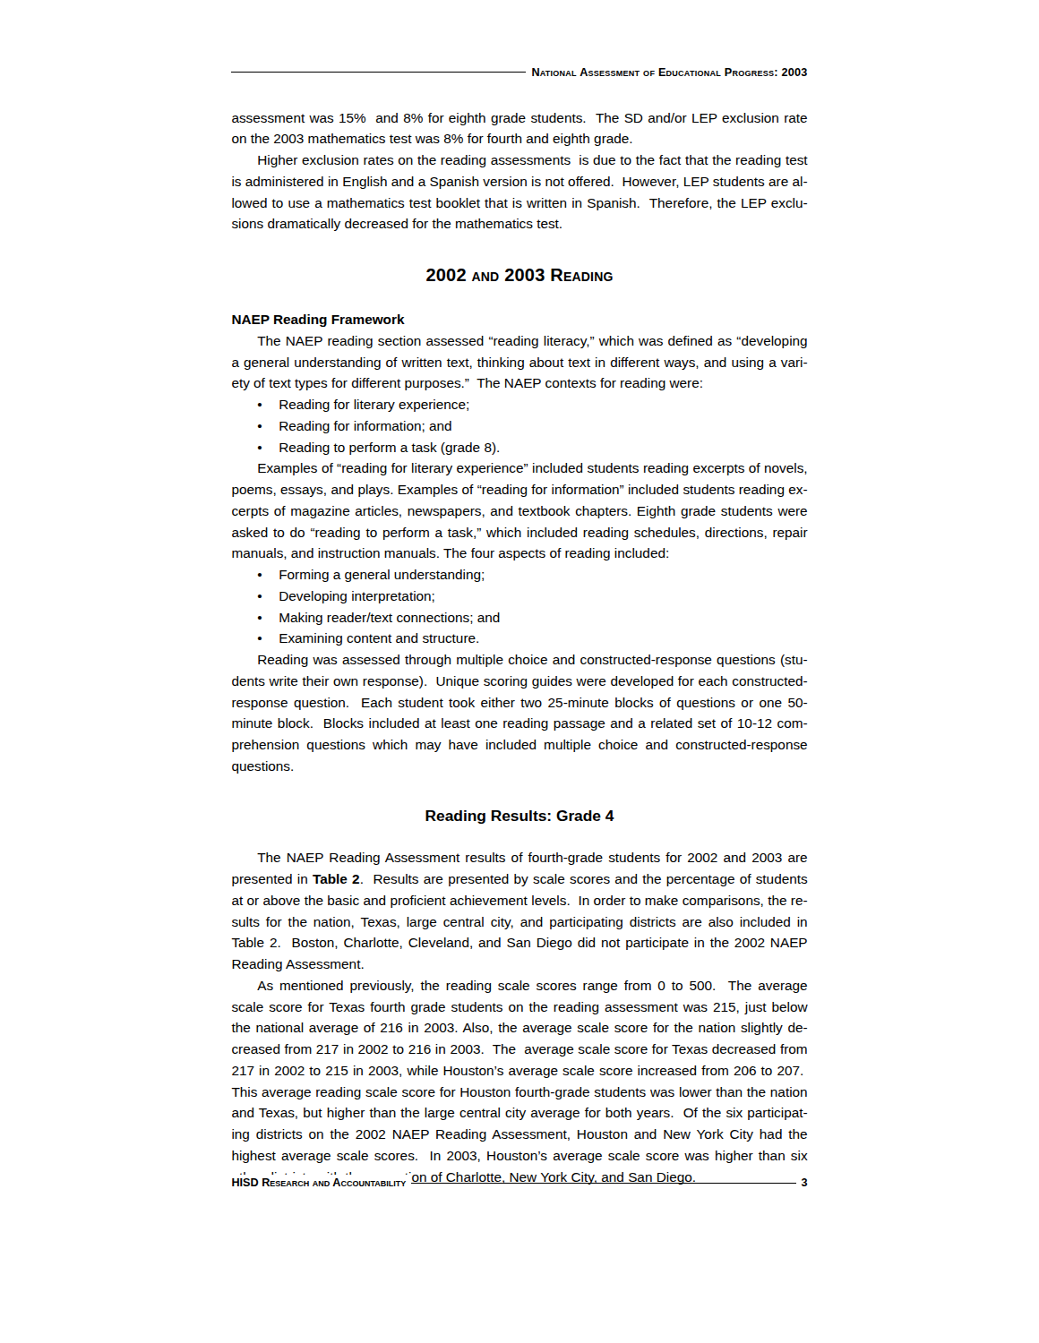National Assessment of Educational Progress: 2003
assessment was 15% and 8% for eighth grade students. The SD and/or LEP exclusion rate on the 2003 mathematics test was 8% for fourth and eighth grade.
Higher exclusion rates on the reading assessments is due to the fact that the reading test is administered in English and a Spanish version is not offered. However, LEP students are allowed to use a mathematics test booklet that is written in Spanish. Therefore, the LEP exclusions dramatically decreased for the mathematics test.
2002 and 2003 Reading
NAEP Reading Framework
The NAEP reading section assessed “reading literacy,” which was defined as “developing a general understanding of written text, thinking about text in different ways, and using a variety of text types for different purposes.” The NAEP contexts for reading were:
Reading for literary experience;
Reading for information; and
Reading to perform a task (grade 8).
Examples of “reading for literary experience” included students reading excerpts of novels, poems, essays, and plays. Examples of “reading for information” included students reading excerpts of magazine articles, newspapers, and textbook chapters. Eighth grade students were asked to do “reading to perform a task,” which included reading schedules, directions, repair manuals, and instruction manuals. The four aspects of reading included:
Forming a general understanding;
Developing interpretation;
Making reader/text connections; and
Examining content and structure.
Reading was assessed through multiple choice and constructed-response questions (students write their own response). Unique scoring guides were developed for each constructed-response question. Each student took either two 25-minute blocks of questions or one 50-minute block. Blocks included at least one reading passage and a related set of 10-12 comprehension questions which may have included multiple choice and constructed-response questions.
Reading Results: Grade 4
The NAEP Reading Assessment results of fourth-grade students for 2002 and 2003 are presented in Table 2. Results are presented by scale scores and the percentage of students at or above the basic and proficient achievement levels. In order to make comparisons, the results for the nation, Texas, large central city, and participating districts are also included in Table 2. Boston, Charlotte, Cleveland, and San Diego did not participate in the 2002 NAEP Reading Assessment.
As mentioned previously, the reading scale scores range from 0 to 500. The average scale score for Texas fourth grade students on the reading assessment was 215, just below the national average of 216 in 2003. Also, the average scale score for the nation slightly decreased from 217 in 2002 to 216 in 2003. The average scale score for Texas decreased from 217 in 2002 to 215 in 2003, while Houston’s average scale score increased from 206 to 207. This average reading scale score for Houston fourth-grade students was lower than the nation and Texas, but higher than the large central city average for both years. Of the six participating districts on the 2002 NAEP Reading Assessment, Houston and New York City had the highest average scale scores. In 2003, Houston’s average scale score was higher than six other districts with the exception of Charlotte, New York City, and San Diego.
HISD Research and Accountability 3